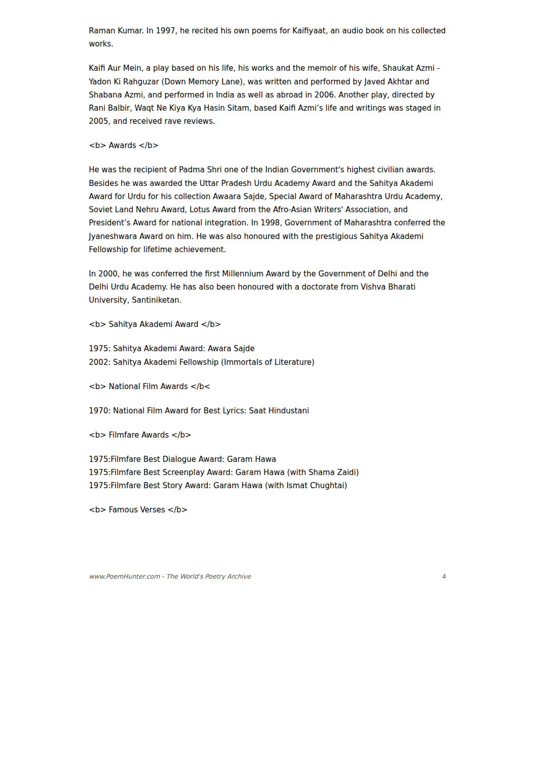Raman Kumar. In 1997, he recited his own poems for Kaifiyaat, an audio book on his collected works.
Kaifi Aur Mein, a play based on his life, his works and the memoir of his wife, Shaukat Azmi - Yadon Ki Rahguzar (Down Memory Lane), was written and performed by Javed Akhtar and Shabana Azmi, and performed in India as well as abroad in 2006. Another play, directed by Rani Balbir, Waqt Ne Kiya Kya Hasin Sitam, based Kaifi Azmi’s life and writings was staged in 2005, and received rave reviews.
<b> Awards </b>
He was the recipient of Padma Shri one of the Indian Government's highest civilian awards. Besides he was awarded the Uttar Pradesh Urdu Academy Award and the Sahitya Akademi Award for Urdu for his collection Awaara Sajde, Special Award of Maharashtra Urdu Academy, Soviet Land Nehru Award, Lotus Award from the Afro-Asian Writers' Association, and President’s Award for national integration. In 1998, Government of Maharashtra conferred the Jyaneshwara Award on him. He was also honoured with the prestigious Sahitya Akademi Fellowship for lifetime achievement.
In 2000, he was conferred the first Millennium Award by the Government of Delhi and the Delhi Urdu Academy. He has also been honoured with a doctorate from Vishva Bharati University, Santiniketan.
<b> Sahitya Akademi Award </b>
1975: Sahitya Akademi Award: Awara Sajde
2002: Sahitya Akademi Fellowship (Immortals of Literature)
<b> National Film Awards </b<
1970: National Film Award for Best Lyrics: Saat Hindustani
<b> Filmfare Awards </b>
1975:Filmfare Best Dialogue Award: Garam Hawa
1975:Filmfare Best Screenplay Award: Garam Hawa (with Shama Zaidi)
1975:Filmfare Best Story Award: Garam Hawa (with Ismat Chughtai)
<b> Famous Verses </b>
www.PoemHunter.com - The World's Poetry Archive 4